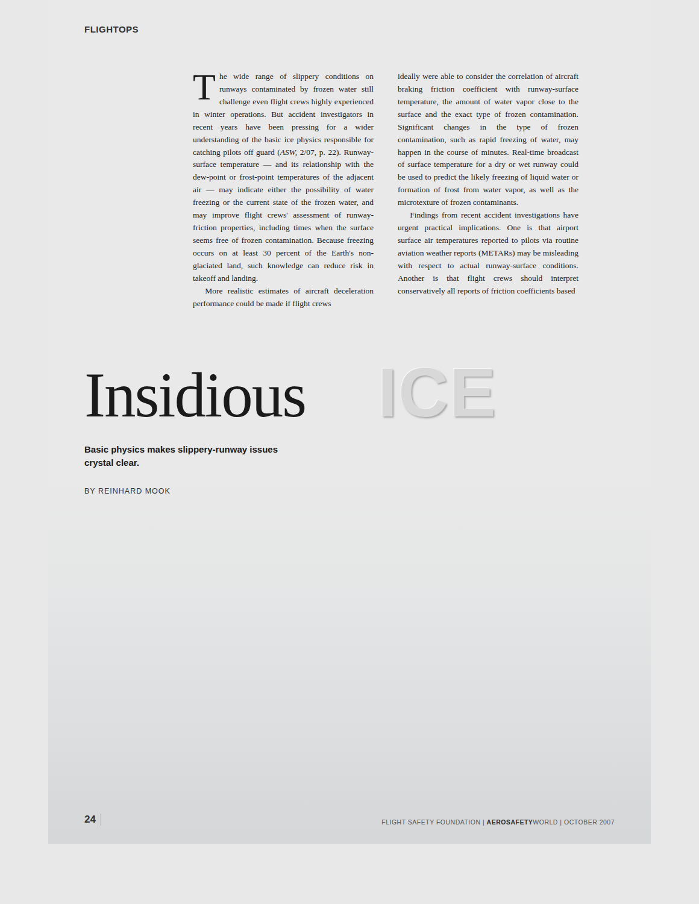FLIGHT OPS
The wide range of slippery conditions on runways contaminated by frozen water still challenge even flight crews highly experienced in winter operations. But accident investigators in recent years have been pressing for a wider understanding of the basic ice physics responsible for catching pilots off guard (ASW, 2/07, p. 22). Runway-surface temperature — and its relationship with the dew-point or frost-point temperatures of the adjacent air — may indicate either the possibility of water freezing or the current state of the frozen water, and may improve flight crews' assessment of runway-friction properties, including times when the surface seems free of frozen contamination. Because freezing occurs on at least 30 percent of the Earth's non-glaciated land, such knowledge can reduce risk in takeoff and landing.
More realistic estimates of aircraft deceleration performance could be made if flight crews
ideally were able to consider the correlation of aircraft braking friction coefficient with runway-surface temperature, the amount of water vapor close to the surface and the exact type of frozen contamination. Significant changes in the type of frozen contamination, such as rapid freezing of water, may happen in the course of minutes. Real-time broadcast of surface temperature for a dry or wet runway could be used to predict the likely freezing of liquid water or formation of frost from water vapor, as well as the microtexture of frozen contaminants.
Findings from recent accident investigations have urgent practical implications. One is that airport surface air temperatures reported to pilots via routine aviation weather reports (METARs) may be misleading with respect to actual runway-surface conditions. Another is that flight crews should interpret conservatively all reports of friction coefficients based
Insidious ICE
Basic physics makes slippery-runway issues crystal clear.
BY REINHARD MOOK
24
FLIGHT SAFETY FOUNDATION | AEROSAFETYWORLD | OCTOBER 2007